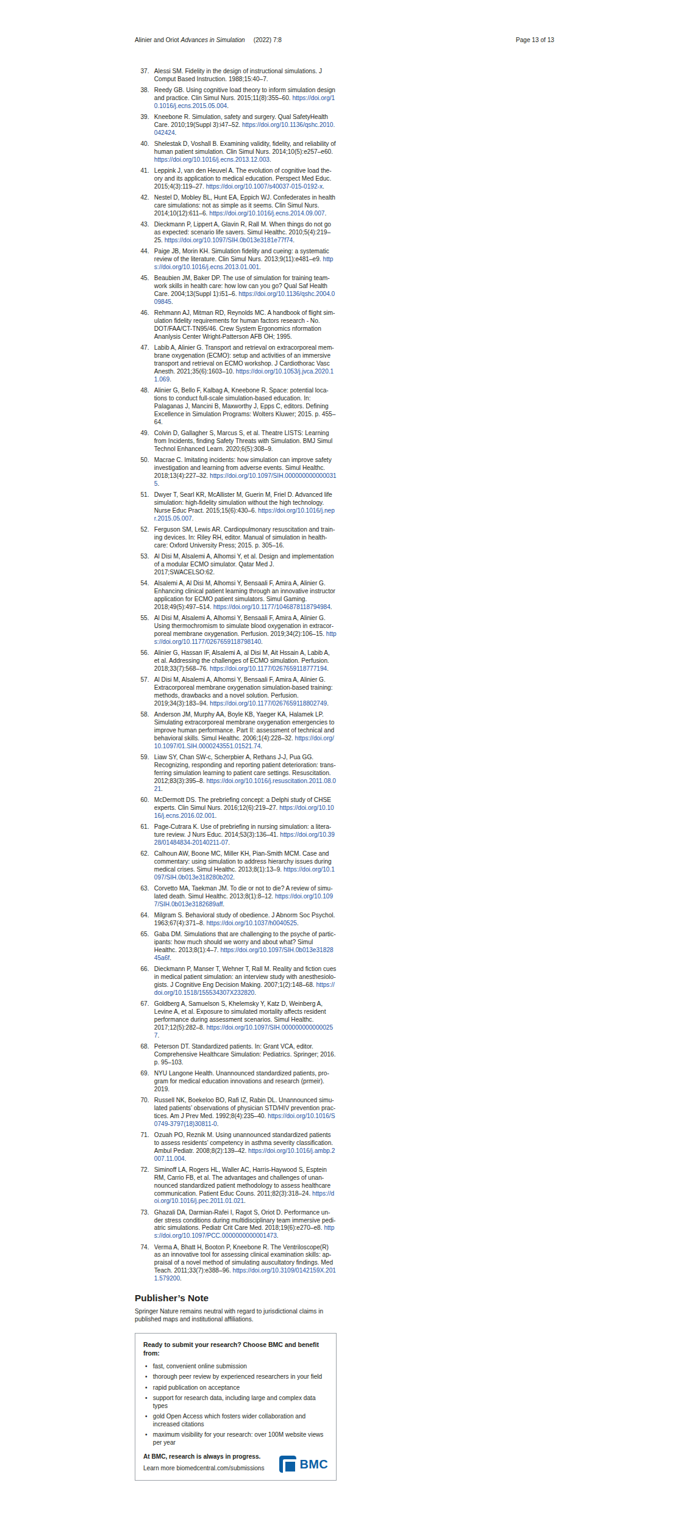Alinier and Oriot Advances in Simulation (2022) 7:8
Page 13 of 13
37. Alessi SM. Fidelity in the design of instructional simulations. J Comput Based Instruction. 1988;15:40–7.
38. Reedy GB. Using cognitive load theory to inform simulation design and practice. Clin Simul Nurs. 2015;11(8):355–60. https://doi.org/10.1016/j.ecns.2015.05.004.
39. Kneebone R. Simulation, safety and surgery. Qual SafetyHealth Care. 2010;19(Suppl 3):i47–52. https://doi.org/10.1136/qshc.2010.042424.
40. Shelestak D, Voshall B. Examining validity, fidelity, and reliability of human patient simulation. Clin Simul Nurs. 2014;10(5):e257–e60. https://doi.org/10.1016/j.ecns.2013.12.003.
41. Leppink J, van den Heuvel A. The evolution of cognitive load theory and its application to medical education. Perspect Med Educ. 2015;4(3):119–27. https://doi.org/10.1007/s40037-015-0192-x.
42. Nestel D, Mobley BL, Hunt EA, Eppich WJ. Confederates in health care simulations: not as simple as it seems. Clin Simul Nurs. 2014;10(12):611–6. https://doi.org/10.1016/j.ecns.2014.09.007.
43. Dieckmann P, Lippert A, Glavin R, Rall M. When things do not go as expected: scenario life savers. Simul Healthc. 2010;5(4):219–25. https://doi.org/10.1097/SIH.0b013e3181e77f74.
44. Paige JB, Morin KH. Simulation fidelity and cueing: a systematic review of the literature. Clin Simul Nurs. 2013;9(11):e481–e9. https://doi.org/10.1016/j.ecns.2013.01.001.
45. Beaubien JM, Baker DP. The use of simulation for training teamwork skills in health care: how low can you go? Qual Saf Health Care. 2004;13(Suppl 1):i51–6. https://doi.org/10.1136/qshc.2004.009845.
46. Rehmann AJ, Mitman RD, Reynolds MC. A handbook of flight simulation fidelity requirements for human factors research - No. DOT/FAA/CT-TN95/46. Crew System Ergonomics nformation Ananlysis Center Wright-Patterson AFB OH; 1995.
47. Labib A, Alinier G. Transport and retrieval on extracorporeal membrane oxygenation (ECMO): setup and activities of an immersive transport and retrieval on ECMO workshop. J Cardiothorac Vasc Anesth. 2021;35(6):1603–10. https://doi.org/10.1053/j.jvca.2020.11.069.
48. Alinier G, Bello F, Kalbag A, Kneebone R. Space: potential locations to conduct full-scale simulation-based education. In: Palaganas J, Mancini B, Maxworthy J, Epps C, editors. Defining Excellence in Simulation Programs: Wolters Kluwer; 2015. p. 455–64.
49. Colvin D, Gallagher S, Marcus S, et al. Theatre LISTS: Learning from Incidents, finding Safety Threats with Simulation. BMJ Simul Technol Enhanced Learn. 2020;6(5):308–9.
50. Macrae C. Imitating incidents: how simulation can improve safety investigation and learning from adverse events. Simul Healthc. 2018;13(4):227–32. https://doi.org/10.1097/SIH.0000000000000315.
51. Dwyer T, Searl KR, McAllister M, Guerin M, Friel D. Advanced life simulation: high-fidelity simulation without the high technology. Nurse Educ Pract. 2015;15(6):430–6. https://doi.org/10.1016/j.nepr.2015.05.007.
52. Ferguson SM, Lewis AR. Cardiopulmonary resuscitation and training devices. In: Riley RH, editor. Manual of simulation in healthcare: Oxford University Press; 2015. p. 305–16.
53. Al Disi M, Alsalemi A, Alhomsi Y, et al. Design and implementation of a modular ECMO simulator. Qatar Med J. 2017;SWACELSO:62.
54. Alsalemi A, Al Disi M, Alhomsi Y, Bensaali F, Amira A, Alinier G. Enhancing clinical patient learning through an innovative instructor application for ECMO patient simulators. Simul Gaming. 2018;49(5):497–514. https://doi.org/10.1177/1046878118794984.
55. Al Disi M, Alsalemi A, Alhomsi Y, Bensaali F, Amira A, Alinier G. Using thermochromism to simulate blood oxygenation in extracorporeal membrane oxygenation. Perfusion. 2019;34(2):106–15. https://doi.org/10.1177/0267659118798140.
56. Alinier G, Hassan IF, Alsalemi A, al Disi M, Ait Hssain A, Labib A, et al. Addressing the challenges of ECMO simulation. Perfusion. 2018;33(7):568–76. https://doi.org/10.1177/0267659118777194.
57. Al Disi M, Alsalemi A, Alhomsi Y, Bensaali F, Amira A, Alinier G. Extracorporeal membrane oxygenation simulation-based training: methods, drawbacks and a novel solution. Perfusion. 2019;34(3):183–94. https://doi.org/10.1177/0267659118802749.
58. Anderson JM, Murphy AA, Boyle KB, Yaeger KA, Halamek LP. Simulating extracorporeal membrane oxygenation emergencies to improve human performance. Part II: assessment of technical and behavioral skills. Simul Healthc. 2006;1(4):228–32. https://doi.org/10.1097/01.SIH.0000243551.01521.74.
59. Liaw SY, Chan SW-c, Scherpbier A, Rethans J-J, Pua GG. Recognizing, responding and reporting patient deterioration: transferring simulation learning to patient care settings. Resuscitation. 2012;83(3):395–8. https://doi.org/10.1016/j.resuscitation.2011.08.021.
60. McDermott DS. The prebriefing concept: a Delphi study of CHSE experts. Clin Simul Nurs. 2016;12(6):219–27. https://doi.org/10.1016/j.ecns.2016.02.001.
61. Page-Cutrara K. Use of prebriefing in nursing simulation: a literature review. J Nurs Educ. 2014;53(3):136–41. https://doi.org/10.3928/01484834-20140211-07.
62. Calhoun AW, Boone MC, Miller KH, Pian-Smith MCM. Case and commentary: using simulation to address hierarchy issues during medical crises. Simul Healthc. 2013;8(1):13–9. https://doi.org/10.1097/SIH.0b013e318280b202.
63. Corvetto MA, Taekman JM. To die or not to die? A review of simulated death. Simul Healthc. 2013;8(1):8–12. https://doi.org/10.1097/SIH.0b013e3182689aff.
64. Milgram S. Behavioral study of obedience. J Abnorm Soc Psychol. 1963;67(4):371–8. https://doi.org/10.1037/h0040525.
65. Gaba DM. Simulations that are challenging to the psyche of participants: how much should we worry and about what? Simul Healthc. 2013;8(1):4–7. https://doi.org/10.1097/SIH.0b013e3182845a6f.
66. Dieckmann P, Manser T, Wehner T, Rall M. Reality and fiction cues in medical patient simulation: an interview study with anesthesiologists. J Cognitive Eng Decision Making. 2007;1(2):148–68. https://doi.org/10.1518/155534307X232820.
67. Goldberg A, Samuelson S, Khelemsky Y, Katz D, Weinberg A, Levine A, et al. Exposure to simulated mortality affects resident performance during assessment scenarios. Simul Healthc. 2017;12(5):282–8. https://doi.org/10.1097/SIH.0000000000000257.
68. Peterson DT. Standardized patients. In: Grant VCA, editor. Comprehensive Healthcare Simulation: Pediatrics. Springer; 2016. p. 95–103.
69. NYU Langone Health. Unannounced standardized patients, program for medical education innovations and research (prmeir). 2019.
70. Russell NK, Boekeloo BO, Rafi IZ, Rabin DL. Unannounced simulated patients’ observations of physician STD/HIV prevention practices. Am J Prev Med. 1992;8(4):235–40. https://doi.org/10.1016/S0749-3797(18)30811-0.
71. Ozuah PO, Reznik M. Using unannounced standardized patients to assess residents’ competency in asthma severity classification. Ambul Pediatr. 2008;8(2):139–42. https://doi.org/10.1016/j.ambp.2007.11.004.
72. Siminoff LA, Rogers HL, Waller AC, Harris-Haywood S, Esptein RM, Carrio FB, et al. The advantages and challenges of unannounced standardized patient methodology to assess healthcare communication. Patient Educ Couns. 2011;82(3):318–24. https://doi.org/10.1016/j.pec.2011.01.021.
73. Ghazali DA, Darmian-Rafei I, Ragot S, Oriot D. Performance under stress conditions during multidisciplinary team immersive pediatric simulations. Pediatr Crit Care Med. 2018;19(6):e270–e8. https://doi.org/10.1097/PCC.0000000000001473.
74. Verma A, Bhatt H, Booton P, Kneebone R. The Ventriloscope(R) as an innovative tool for assessing clinical examination skills: appraisal of a novel method of simulating auscultatory findings. Med Teach. 2011;33(7):e388–96. https://doi.org/10.3109/0142159X.2011.579200.
Publisher’s Note
Springer Nature remains neutral with regard to jurisdictional claims in published maps and institutional affiliations.
Ready to submit your research? Choose BMC and benefit from:
fast, convenient online submission
thorough peer review by experienced researchers in your field
rapid publication on acceptance
support for research data, including large and complex data types
gold Open Access which fosters wider collaboration and increased citations
maximum visibility for your research: over 100M website views per year
At BMC, research is always in progress.
Learn more biomedcentral.com/submissions
BMC